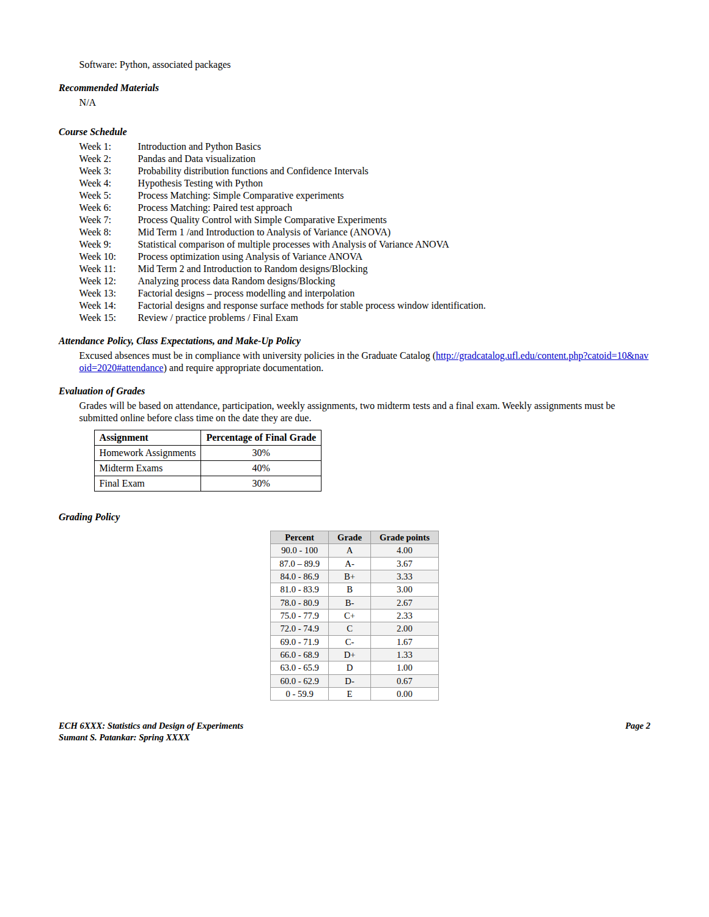Software: Python, associated packages
Recommended Materials
N/A
Course Schedule
Week 1: Introduction and Python Basics
Week 2: Pandas and Data visualization
Week 3: Probability distribution functions and Confidence Intervals
Week 4: Hypothesis Testing with Python
Week 5: Process Matching: Simple Comparative experiments
Week 6: Process Matching: Paired test approach
Week 7: Process Quality Control with Simple Comparative Experiments
Week 8: Mid Term 1 /and Introduction to Analysis of Variance (ANOVA)
Week 9: Statistical comparison of multiple processes with Analysis of Variance ANOVA
Week 10: Process optimization using Analysis of Variance ANOVA
Week 11: Mid Term 2 and Introduction to Random designs/Blocking
Week 12: Analyzing process data Random designs/Blocking
Week 13: Factorial designs – process modelling and interpolation
Week 14: Factorial designs and response surface methods for stable process window identification.
Week 15: Review / practice problems / Final Exam
Attendance Policy, Class Expectations, and Make-Up Policy
Excused absences must be in compliance with university policies in the Graduate Catalog (http://gradcatalog.ufl.edu/content.php?catoid=10&navoid=2020#attendance) and require appropriate documentation.
Evaluation of Grades
Grades will be based on attendance, participation, weekly assignments, two midterm tests and a final exam. Weekly assignments must be submitted online before class time on the date they are due.
| Assignment | Percentage of Final Grade |
| --- | --- |
| Homework Assignments | 30% |
| Midterm Exams | 40% |
| Final Exam | 30% |
Grading Policy
| Percent | Grade | Grade points |
| --- | --- | --- |
| 90.0 - 100 | A | 4.00 |
| 87.0 – 89.9 | A- | 3.67 |
| 84.0 - 86.9 | B+ | 3.33 |
| 81.0 - 83.9 | B | 3.00 |
| 78.0 - 80.9 | B- | 2.67 |
| 75.0 - 77.9 | C+ | 2.33 |
| 72.0 - 74.9 | C | 2.00 |
| 69.0 - 71.9 | C- | 1.67 |
| 66.0 - 68.9 | D+ | 1.33 |
| 63.0 - 65.9 | D | 1.00 |
| 60.0 - 62.9 | D- | 0.67 |
| 0 - 59.9 | E | 0.00 |
ECH 6XXX: Statistics and Design of Experiments
Sumant S. Patankar: Spring XXXX
Page 2